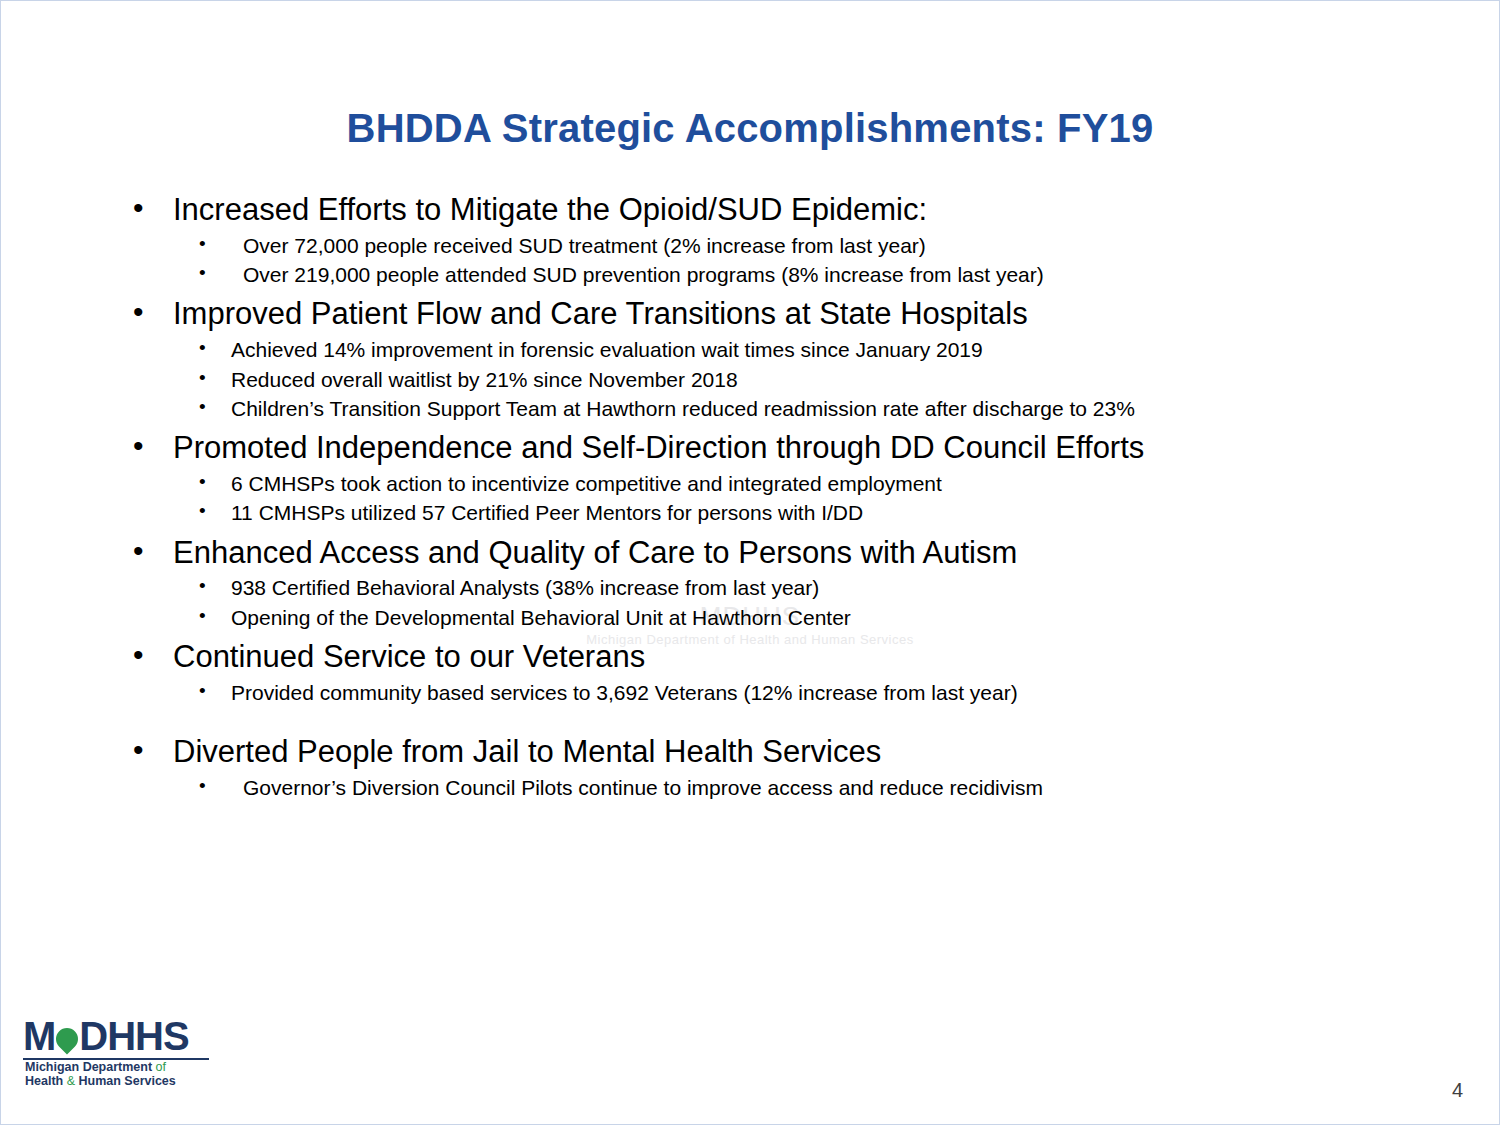BHDDA Strategic Accomplishments: FY19
MDHHS Michigan Department of Health and Human Services
Increased Efforts to Mitigate the Opioid/SUD Epidemic:
Over 72,000 people received SUD treatment (2% increase from last year)
Over 219,000 people attended SUD prevention programs (8% increase from last year)
Improved Patient Flow and Care Transitions at State Hospitals
Achieved 14% improvement in forensic evaluation wait times since January 2019
Reduced overall waitlist by 21% since November 2018
Children’s Transition Support Team at Hawthorn reduced readmission rate after discharge to 23%
Promoted Independence and Self-Direction through DD Council Efforts
6 CMHSPs took action to incentivize competitive and integrated employment
11 CMHSPs utilized 57 Certified Peer Mentors for persons with I/DD
Enhanced Access and Quality of Care to Persons with Autism
938 Certified Behavioral Analysts (38% increase from last year)
Opening of the Developmental Behavioral Unit at Hawthorn Center
Continued Service to our Veterans
Provided community based services to 3,692 Veterans (12% increase from last year)
Diverted People from Jail to Mental Health Services
Governor’s Diversion Council Pilots continue to improve access and reduce recidivism
M DHHS
Michigan Department of
Health & Human Services
4